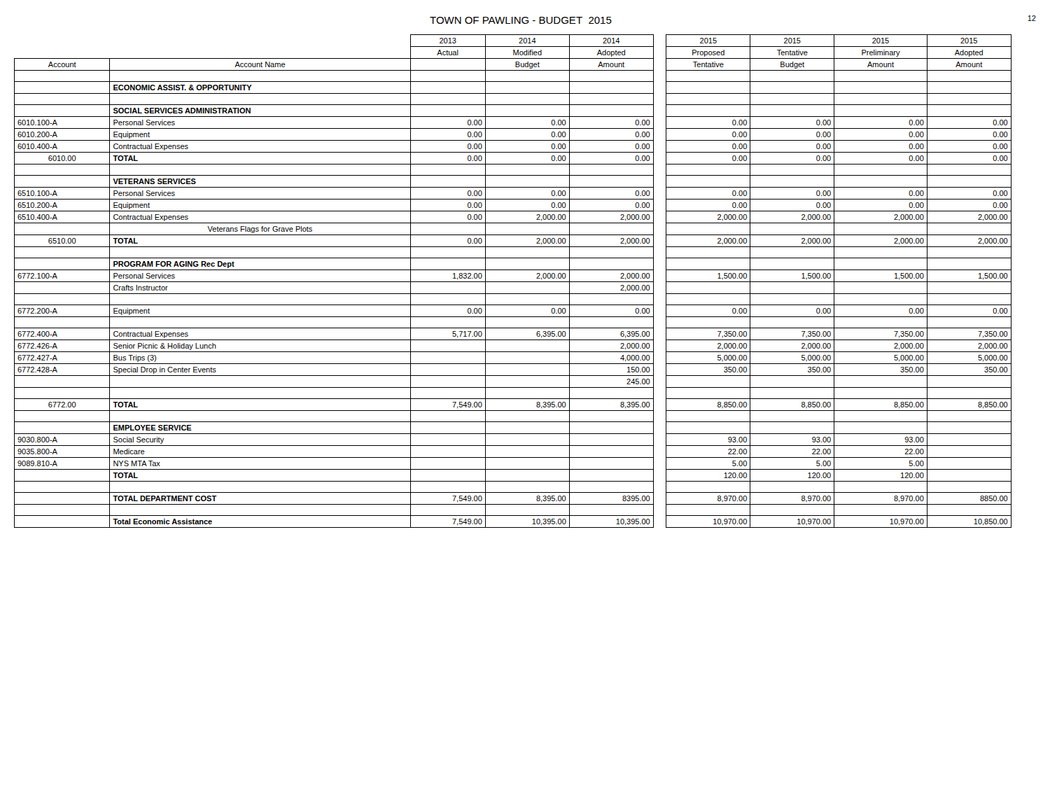12
TOWN OF PAWLING - BUDGET 2015
| | | 2013 | 2014 | 2014 | | 2015 | 2015 | 2015 | 2015 | | |
| | | Actual | Modified | Adopted | | Proposed | Tentative | Preliminary | Adopted | | |
| Account | Account Name | | Budget | Amount | | Tentative | Budget | Amount | Amount | | |
| | ECONOMIC ASSIST. & OPPORTUNITY | | | | | | | | | | |
| | SOCIAL SERVICES ADMINISTRATION | | | | | | | | | | |
| 6010.100-A | Personal Services | 0.00 | 0.00 | 0.00 | | 0.00 | 0.00 | 0.00 | 0.00 | | |
| 6010.200-A | Equipment | 0.00 | 0.00 | 0.00 | | 0.00 | 0.00 | 0.00 | 0.00 | | |
| 6010.400-A | Contractual Expenses | 0.00 | 0.00 | 0.00 | | 0.00 | 0.00 | 0.00 | 0.00 | | |
| 6010.00 | TOTAL | 0.00 | 0.00 | 0.00 | | 0.00 | 0.00 | 0.00 | 0.00 | | |
| | VETERANS SERVICES | | | | | | | | | | |
| 6510.100-A | Personal Services | 0.00 | 0.00 | 0.00 | | 0.00 | 0.00 | 0.00 | 0.00 | | |
| 6510.200-A | Equipment | 0.00 | 0.00 | 0.00 | | 0.00 | 0.00 | 0.00 | 0.00 | | |
| 6510.400-A | Contractual Expenses | 0.00 | 2,000.00 | 2,000.00 | | 2,000.00 | 2,000.00 | 2,000.00 | 2,000.00 | | |
| | Veterans Flags for Grave Plots | | | | | | | | | | |
| 6510.00 | TOTAL | 0.00 | 2,000.00 | 2,000.00 | | 2,000.00 | 2,000.00 | 2,000.00 | 2,000.00 | | |
| | PROGRAM FOR AGING Rec Dept | | | | | | | | | | |
| 6772.100-A | Personal Services | 1,832.00 | 2,000.00 | 2,000.00 | | 1,500.00 | 1,500.00 | 1,500.00 | 1,500.00 | | |
| | Crafts Instructor | | | 2,000.00 | | | | | | | |
| 6772.200-A | Equipment | 0.00 | 0.00 | 0.00 | | 0.00 | 0.00 | 0.00 | 0.00 | | |
| 6772.400-A | Contractual Expenses | 5,717.00 | 6,395.00 | 6,395.00 | | 7,350.00 | 7,350.00 | 7,350.00 | 7,350.00 | | |
| 6772.426-A | Senior Picnic & Holiday Lunch | | | 2,000.00 | | 2,000.00 | 2,000.00 | 2,000.00 | 2,000.00 | | |
| 6772.427-A | Bus Trips (3) | | | 4,000.00 | | 5,000.00 | 5,000.00 | 5,000.00 | 5,000.00 | | |
| 6772.428-A | Special Drop in Center Events | | | 150.00 | | 350.00 | 350.00 | 350.00 | 350.00 | | |
| | | | | 245.00 | | | | | | | |
| 6772.00 | TOTAL | 7,549.00 | 8,395.00 | 8,395.00 | | 8,850.00 | 8,850.00 | 8,850.00 | 8,850.00 | | |
| | EMPLOYEE SERVICE | | | | | | | | | | |
| 9030.800-A | Social Security | | | | | 93.00 | 93.00 | 93.00 | | | |
| 9035.800-A | Medicare | | | | | 22.00 | 22.00 | 22.00 | | | |
| 9089.810-A | NYS MTA Tax | | | | | 5.00 | 5.00 | 5.00 | | | |
| | TOTAL | | | | | 120.00 | 120.00 | 120.00 | | | |
| | TOTAL DEPARTMENT COST | 7,549.00 | 8,395.00 | 8395.00 | | 8,970.00 | 8,970.00 | 8,970.00 | 8850.00 | | |
| | Total Economic Assistance | 7,549.00 | 10,395.00 | 10,395.00 | | 10,970.00 | 10,970.00 | 10,970.00 | 10,850.00 | | |